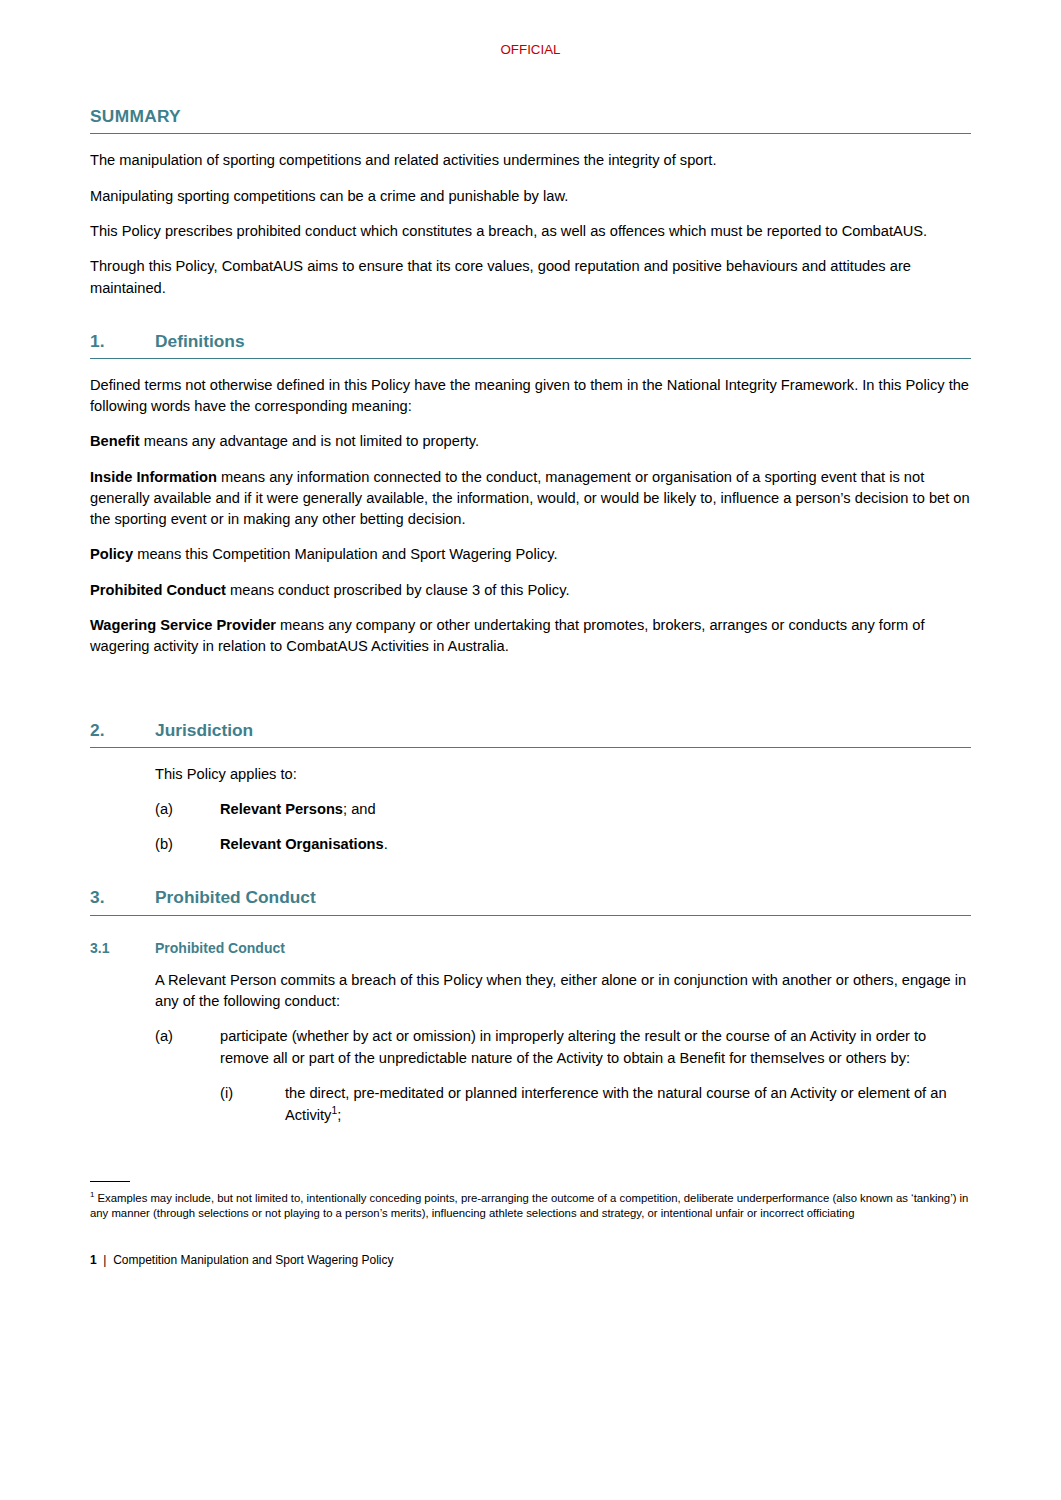OFFICIAL
SUMMARY
The manipulation of sporting competitions and related activities undermines the integrity of sport.
Manipulating sporting competitions can be a crime and punishable by law.
This Policy prescribes prohibited conduct which constitutes a breach, as well as offences which must be reported to CombatAUS.
Through this Policy, CombatAUS aims to ensure that its core values, good reputation and positive behaviours and attitudes are maintained.
1. Definitions
Defined terms not otherwise defined in this Policy have the meaning given to them in the National Integrity Framework. In this Policy the following words have the corresponding meaning:
Benefit means any advantage and is not limited to property.
Inside Information means any information connected to the conduct, management or organisation of a sporting event that is not generally available and if it were generally available, the information, would, or would be likely to, influence a person’s decision to bet on the sporting event or in making any other betting decision.
Policy means this Competition Manipulation and Sport Wagering Policy.
Prohibited Conduct means conduct proscribed by clause 3 of this Policy.
Wagering Service Provider means any company or other undertaking that promotes, brokers, arranges or conducts any form of wagering activity in relation to CombatAUS Activities in Australia.
2. Jurisdiction
This Policy applies to:
(a) Relevant Persons; and
(b) Relevant Organisations.
3. Prohibited Conduct
3.1 Prohibited Conduct
A Relevant Person commits a breach of this Policy when they, either alone or in conjunction with another or others, engage in any of the following conduct:
(a) participate (whether by act or omission) in improperly altering the result or the course of an Activity in order to remove all or part of the unpredictable nature of the Activity to obtain a Benefit for themselves or others by:
(i) the direct, pre-meditated or planned interference with the natural course of an Activity or element of an Activity1;
1 Examples may include, but not limited to, intentionally conceding points, pre-arranging the outcome of a competition, deliberate underperformance (also known as ‘tanking’) in any manner (through selections or not playing to a person’s merits), influencing athlete selections and strategy, or intentional unfair or incorrect officiating
1 | Competition Manipulation and Sport Wagering Policy